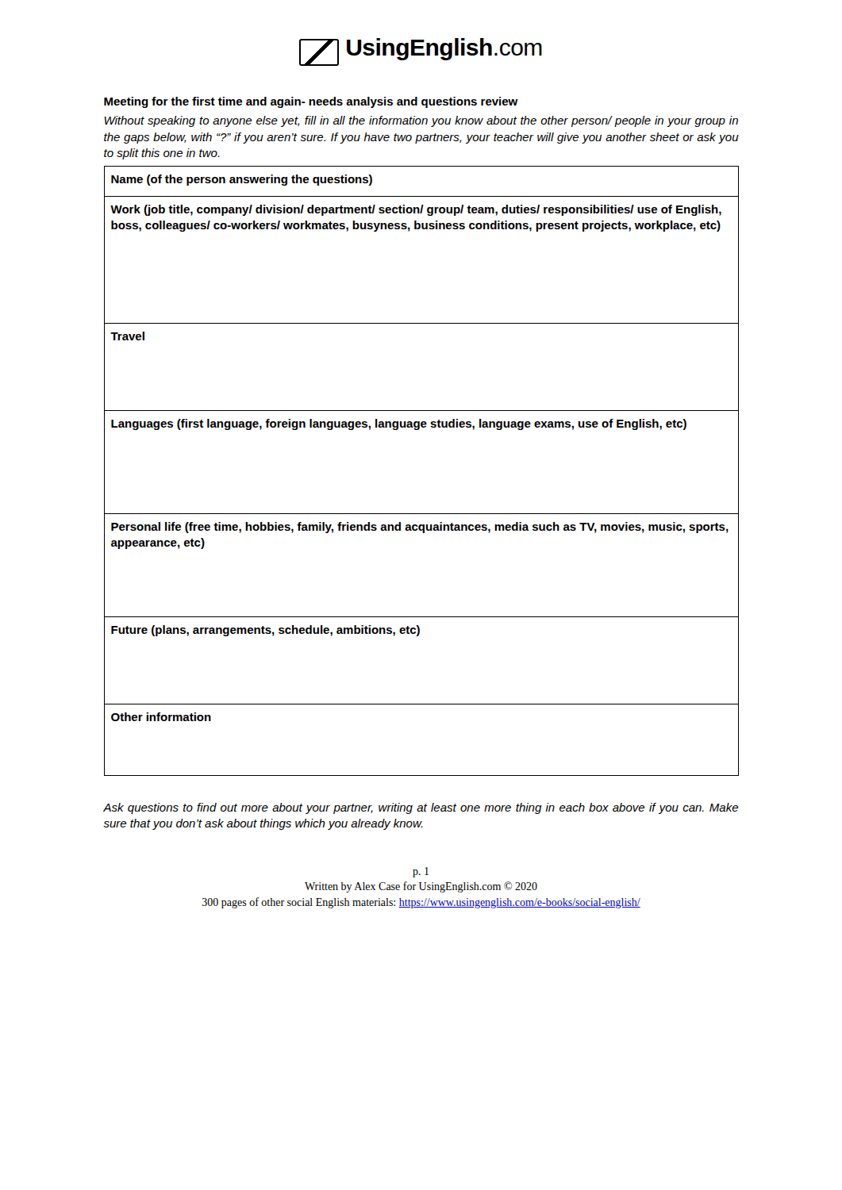Using English.com
Meeting for the first time and again- needs analysis and questions review
Without speaking to anyone else yet, fill in all the information you know about the other person/ people in your group in the gaps below, with “?” if you aren’t sure. If you have two partners, your teacher will give you another sheet or ask you to split this one in two.
| Name (of the person answering the questions) |
| Work (job title, company/ division/ department/ section/ group/ team, duties/ responsibilities/ use of English, boss, colleagues/ co-workers/ workmates, busyness, business conditions, present projects, workplace, etc) |
| Travel |
| Languages (first language, foreign languages, language studies, language exams, use of English, etc) |
| Personal life (free time, hobbies, family, friends and acquaintances, media such as TV, movies, music, sports, appearance, etc) |
| Future (plans, arrangements, schedule, ambitions, etc) |
| Other information |
Ask questions to find out more about your partner, writing at least one more thing in each box above if you can. Make sure that you don’t ask about things which you already know.
p. 1
Written by Alex Case for UsingEnglish.com © 2020
300 pages of other social English materials: https://www.usingenglish.com/e-books/social-english/